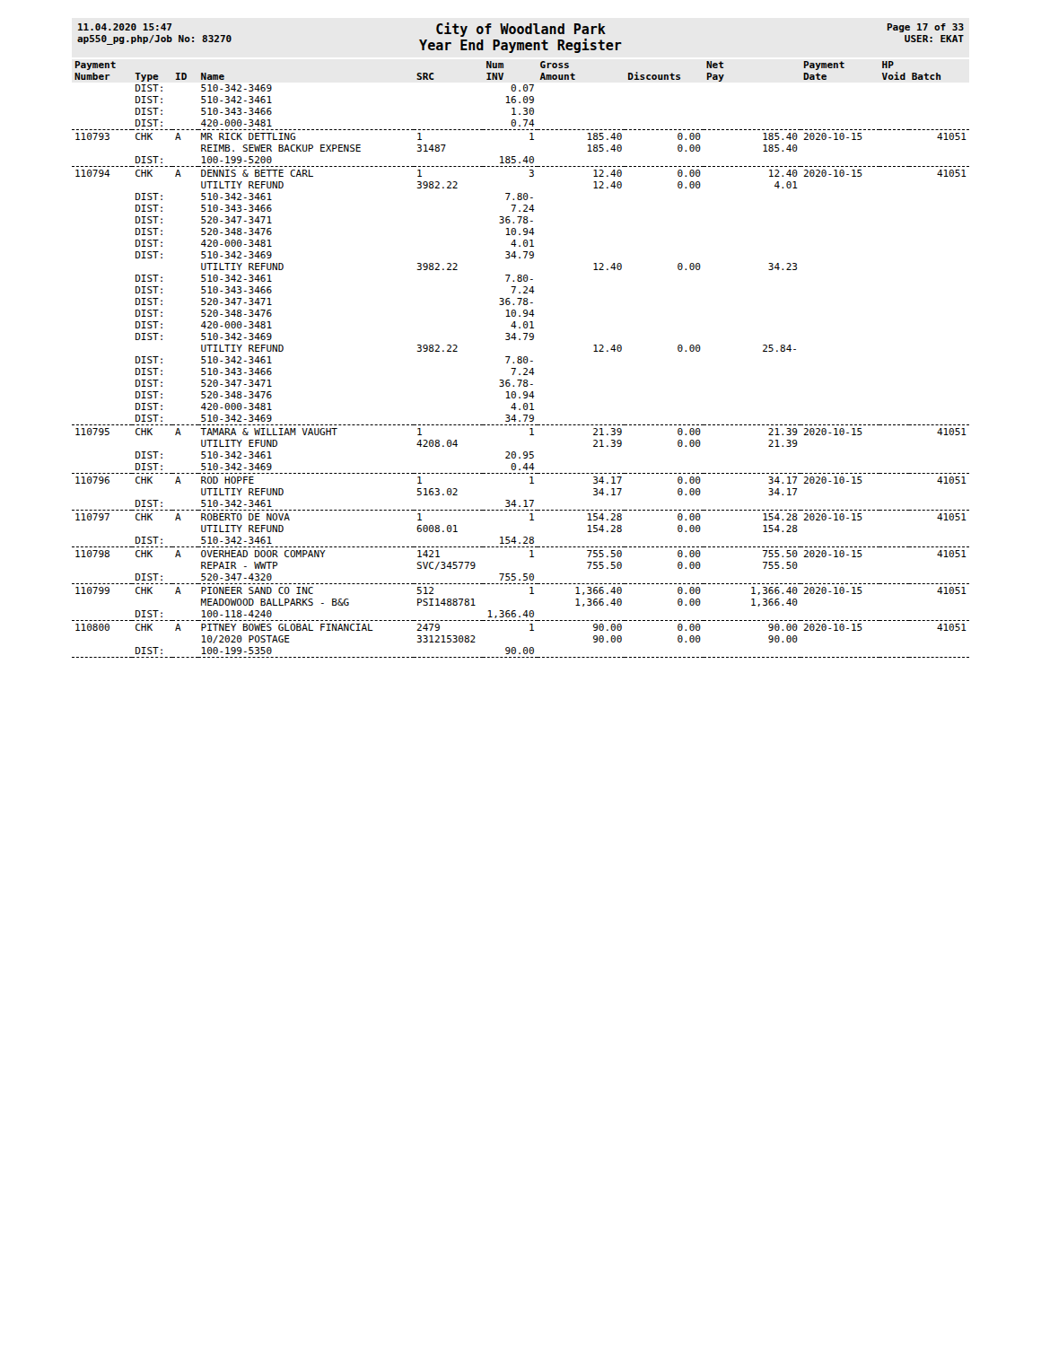| 11.04.2020 15:47 ap550_pg.php/Job No: 83270 | City of Woodland Park Year End Payment Register | Page 17 of 33 USER: EKAT |
| Payment Number | Type | ID | Name | SRC | Num INV | Gross Amount | Discounts | Net Pay | Payment Date | HP Void | Batch |
| --- | --- | --- | --- | --- | --- | --- | --- | --- | --- | --- | --- |
| | DIST: | | 510-342-3469 | | 0.07 | | | | | | |
| | DIST: | | 510-342-3461 | | 16.09 | | | | | | |
| | DIST: | | 510-343-3466 | | 1.30 | | | | | | |
| | DIST: | | 420-000-3481 | | 0.74 | | | | | | |
| 110793 | CHK | A | MR RICK DETTLING | 1 | 1 | 185.40 | 0.00 | 185.40 | 2020-10-15 | | 41051 |
| | | | REIMB. SEWER BACKUP EXPENSE | 31487 | | 185.40 | 0.00 | 185.40 | | | |
| | DIST: | | 100-199-5200 | | 185.40 | | | | | | |
| 110794 | CHK | A | DENNIS & BETTE CARL | 1 | 3 | 12.40 | 0.00 | 12.40 | 2020-10-15 | | 41051 |
| | | | UTILTIY REFUND | 3982.22 | | 12.40 | 0.00 | 4.01 | | | |
| | DIST: | | 510-342-3461 | | 7.80- | | | | | | |
| | DIST: | | 510-343-3466 | | 7.24 | | | | | | |
| | DIST: | | 520-347-3471 | | 36.78- | | | | | | |
| | DIST: | | 520-348-3476 | | 10.94 | | | | | | |
| | DIST: | | 420-000-3481 | | 4.01 | | | | | | |
| | DIST: | | 510-342-3469 | | 34.79 | | | | | | |
| | | | UTILTIY REFUND | 3982.22 | | 12.40 | 0.00 | 34.23 | | | |
| | DIST: | | 510-342-3461 | | 7.80- | | | | | | |
| | DIST: | | 510-343-3466 | | 7.24 | | | | | | |
| | DIST: | | 520-347-3471 | | 36.78- | | | | | | |
| | DIST: | | 520-348-3476 | | 10.94 | | | | | | |
| | DIST: | | 420-000-3481 | | 4.01 | | | | | | |
| | DIST: | | 510-342-3469 | | 34.79 | | | | | | |
| | | | UTILTIY REFUND | 3982.22 | | 12.40 | 0.00 | 25.84- | | | |
| | DIST: | | 510-342-3461 | | 7.80- | | | | | | |
| | DIST: | | 510-343-3466 | | 7.24 | | | | | | |
| | DIST: | | 520-347-3471 | | 36.78- | | | | | | |
| | DIST: | | 520-348-3476 | | 10.94 | | | | | | |
| | DIST: | | 420-000-3481 | | 4.01 | | | | | | |
| | DIST: | | 510-342-3469 | | 34.79 | | | | | | |
| 110795 | CHK | A | TAMARA & WILLIAM VAUGHT | 1 | 1 | 21.39 | 0.00 | 21.39 | 2020-10-15 | | 41051 |
| | | | UTILITY EFUND | 4208.04 | | 21.39 | 0.00 | 21.39 | | | |
| | DIST: | | 510-342-3461 | | 20.95 | | | | | | |
| | DIST: | | 510-342-3469 | | 0.44 | | | | | | |
| 110796 | CHK | A | ROD HOPFE | 1 | 1 | 34.17 | 0.00 | 34.17 | 2020-10-15 | | 41051 |
| | | | UTILTIY REFUND | 5163.02 | | 34.17 | 0.00 | 34.17 | | | |
| | DIST: | | 510-342-3461 | | 34.17 | | | | | | |
| 110797 | CHK | A | ROBERTO DE NOVA | 1 | 1 | 154.28 | 0.00 | 154.28 | 2020-10-15 | | 41051 |
| | | | UTILITY REFUND | 6008.01 | | 154.28 | 0.00 | 154.28 | | | |
| | DIST: | | 510-342-3461 | | 154.28 | | | | | | |
| 110798 | CHK | A | OVERHEAD DOOR COMPANY | 1421 | 1 | 755.50 | 0.00 | 755.50 | 2020-10-15 | | 41051 |
| | | | REPAIR - WWTP | SVC/345779 | | 755.50 | 0.00 | 755.50 | | | |
| | DIST: | | 520-347-4320 | | 755.50 | | | | | | |
| 110799 | CHK | A | PIONEER SAND CO INC | 512 | 1 | 1,366.40 | 0.00 | 1,366.40 | 2020-10-15 | | 41051 |
| | | | MEADOWOOD BALLPARKS - B&G | PSI1488781 | | 1,366.40 | 0.00 | 1,366.40 | | | |
| | DIST: | | 100-118-4240 | | 1,366.40 | | | | | | |
| 110800 | CHK | A | PITNEY BOWES GLOBAL FINANCIAL | 2479 | 1 | 90.00 | 0.00 | 90.00 | 2020-10-15 | | 41051 |
| | | | 10/2020 POSTAGE | 3312153082 | | 90.00 | 0.00 | 90.00 | | | |
| | DIST: | | 100-199-5350 | | 90.00 | | | | | | |